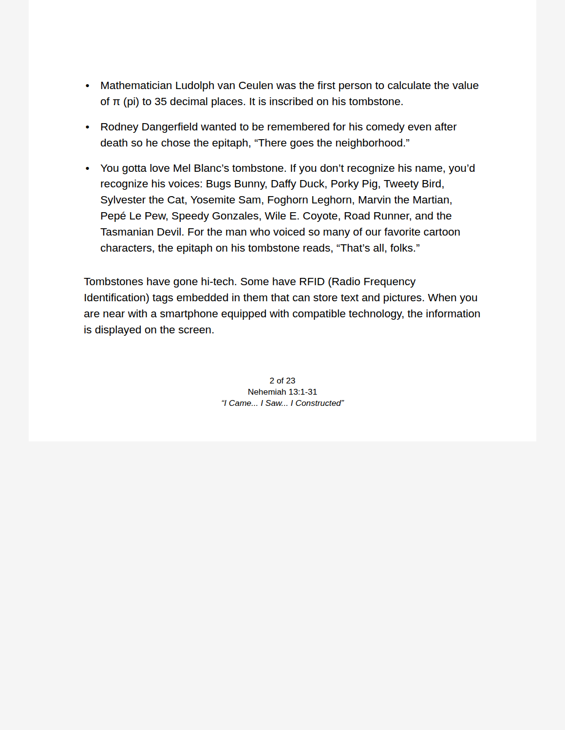Mathematician Ludolph van Ceulen was the first person to calculate the value of π (pi) to 35 decimal places. It is inscribed on his tombstone.
Rodney Dangerfield wanted to be remembered for his comedy even after death so he chose the epitaph, “There goes the neighborhood.”
You gotta love Mel Blanc’s tombstone. If you don’t recognize his name, you’d recognize his voices: Bugs Bunny, Daffy Duck, Porky Pig, Tweety Bird, Sylvester the Cat, Yosemite Sam, Foghorn Leghorn, Marvin the Martian, Pepé Le Pew, Speedy Gonzales, Wile E. Coyote, Road Runner, and the Tasmanian Devil. For the man who voiced so many of our favorite cartoon characters, the epitaph on his tombstone reads, “That’s all, folks.”
Tombstones have gone hi-tech. Some have RFID (Radio Frequency Identification) tags embedded in them that can store text and pictures. When you are near with a smartphone equipped with compatible technology, the information is displayed on the screen.
2 of 23
Nehemiah 13:1-31
“I Came... I Saw... I Constructed”